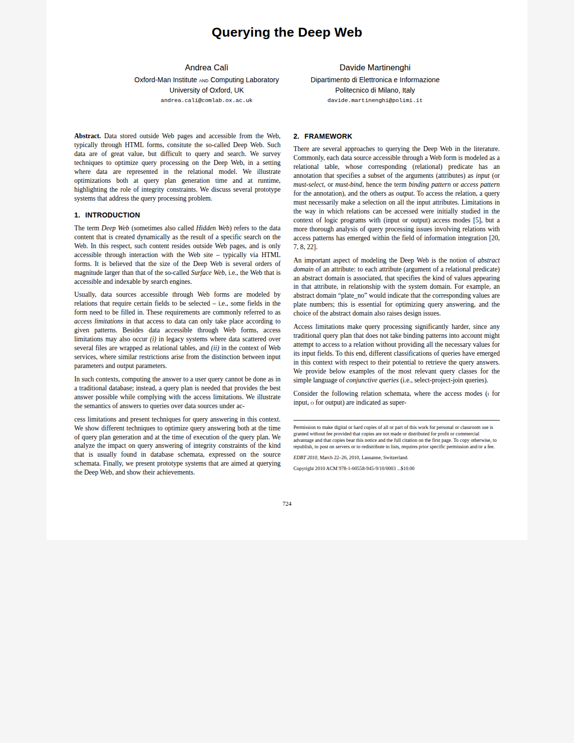Querying the Deep Web
Andrea Calì
Oxford-Man Institute and Computing Laboratory
University of Oxford, UK
andrea.cali@comlab.ox.ac.uk
Davide Martinenghi
Dipartimento di Elettronica e Informazione
Politecnico di Milano, Italy
davide.martinenghi@polimi.it
Abstract. Data stored outside Web pages and accessible from the Web, typically through HTML forms, consitute the so-called Deep Web. Such data are of great value, but difficult to query and search. We survey techniques to optimize query processing on the Deep Web, in a setting where data are represented in the relational model. We illustrate optimizations both at query plan generation time and at runtime, highlighting the role of integrity constraints. We discuss several prototype systems that address the query processing problem.
1. INTRODUCTION
The term Deep Web (sometimes also called Hidden Web) refers to the data content that is created dynamically as the result of a specific search on the Web. In this respect, such content resides outside Web pages, and is only accessible through interaction with the Web site – typically via HTML forms. It is believed that the size of the Deep Web is several orders of magnitude larger than that of the so-called Surface Web, i.e., the Web that is accessible and indexable by search engines.
Usually, data sources accessible through Web forms are modeled by relations that require certain fields to be selected – i.e., some fields in the form need to be filled in. These requirements are commonly referred to as access limitations in that access to data can only take place according to given patterns. Besides data accessible through Web forms, access limitations may also occur (i) in legacy systems where data scattered over several files are wrapped as relational tables, and (ii) in the context of Web services, where similar restrictions arise from the distinction between input parameters and output parameters.
In such contexts, computing the answer to a user query cannot be done as in a traditional database; instead, a query plan is needed that provides the best answer possible while complying with the access limitations. We illustrate the semantics of answers to queries over data sources under ac-
cess limitations and present techniques for query answering in this context. We show different techniques to optimize query answering both at the time of query plan generation and at the time of execution of the query plan. We analyze the impact on query answering of integrity constraints of the kind that is usually found in database schemata, expressed on the source schemata. Finally, we present prototype systems that are aimed at querying the Deep Web, and show their achievements.
2. FRAMEWORK
There are several approaches to querying the Deep Web in the literature. Commonly, each data source accessible through a Web form is modeled as a relational table, whose corresponding (relational) predicate has an annotation that specifies a subset of the arguments (attributes) as input (or must-select, or must-bind, hence the term binding pattern or access pattern for the annotation), and the others as output. To access the relation, a query must necessarily make a selection on all the input attributes. Limitations in the way in which relations can be accessed were initially studied in the context of logic programs with (input or output) access modes [5], but a more thorough analysis of query processing issues involving relations with access patterns has emerged within the field of information integration [20, 7, 8, 22].
An important aspect of modeling the Deep Web is the notion of abstract domain of an attribute: to each attribute (argument of a relational predicate) an abstract domain is associated, that specifies the kind of values appearing in that attribute, in relationship with the system domain. For example, an abstract domain “plate_no” would indicate that the corresponding values are plate numbers; this is essential for optimizing query answering, and the choice of the abstract domain also raises design issues.
Access limitations make query processing significantly harder, since any traditional query plan that does not take binding patterns into account might attempt to access to a relation without providing all the necessary values for its input fields. To this end, different classifications of queries have emerged in this context with respect to their potential to retrieve the query answers. We provide below examples of the most relevant query classes for the simple language of conjunctive queries (i.e., select-project-join queries).
Consider the following relation schemata, where the access modes (i for input, o for output) are indicated as super-
Permission to make digital or hard copies of all or part of this work for personal or classroom use is granted without fee provided that copies are not made or distributed for profit or commercial advantage and that copies bear this notice and the full citation on the first page. To copy otherwise, to republish, to post on servers or to redistribute to lists, requires prior specific permission and/or a fee.
EDBT 2010, March 22–26, 2010, Lausanne, Switzerland.
Copyright 2010 ACM 978-1-60558-945-9/10/0003 ...$10.00
724